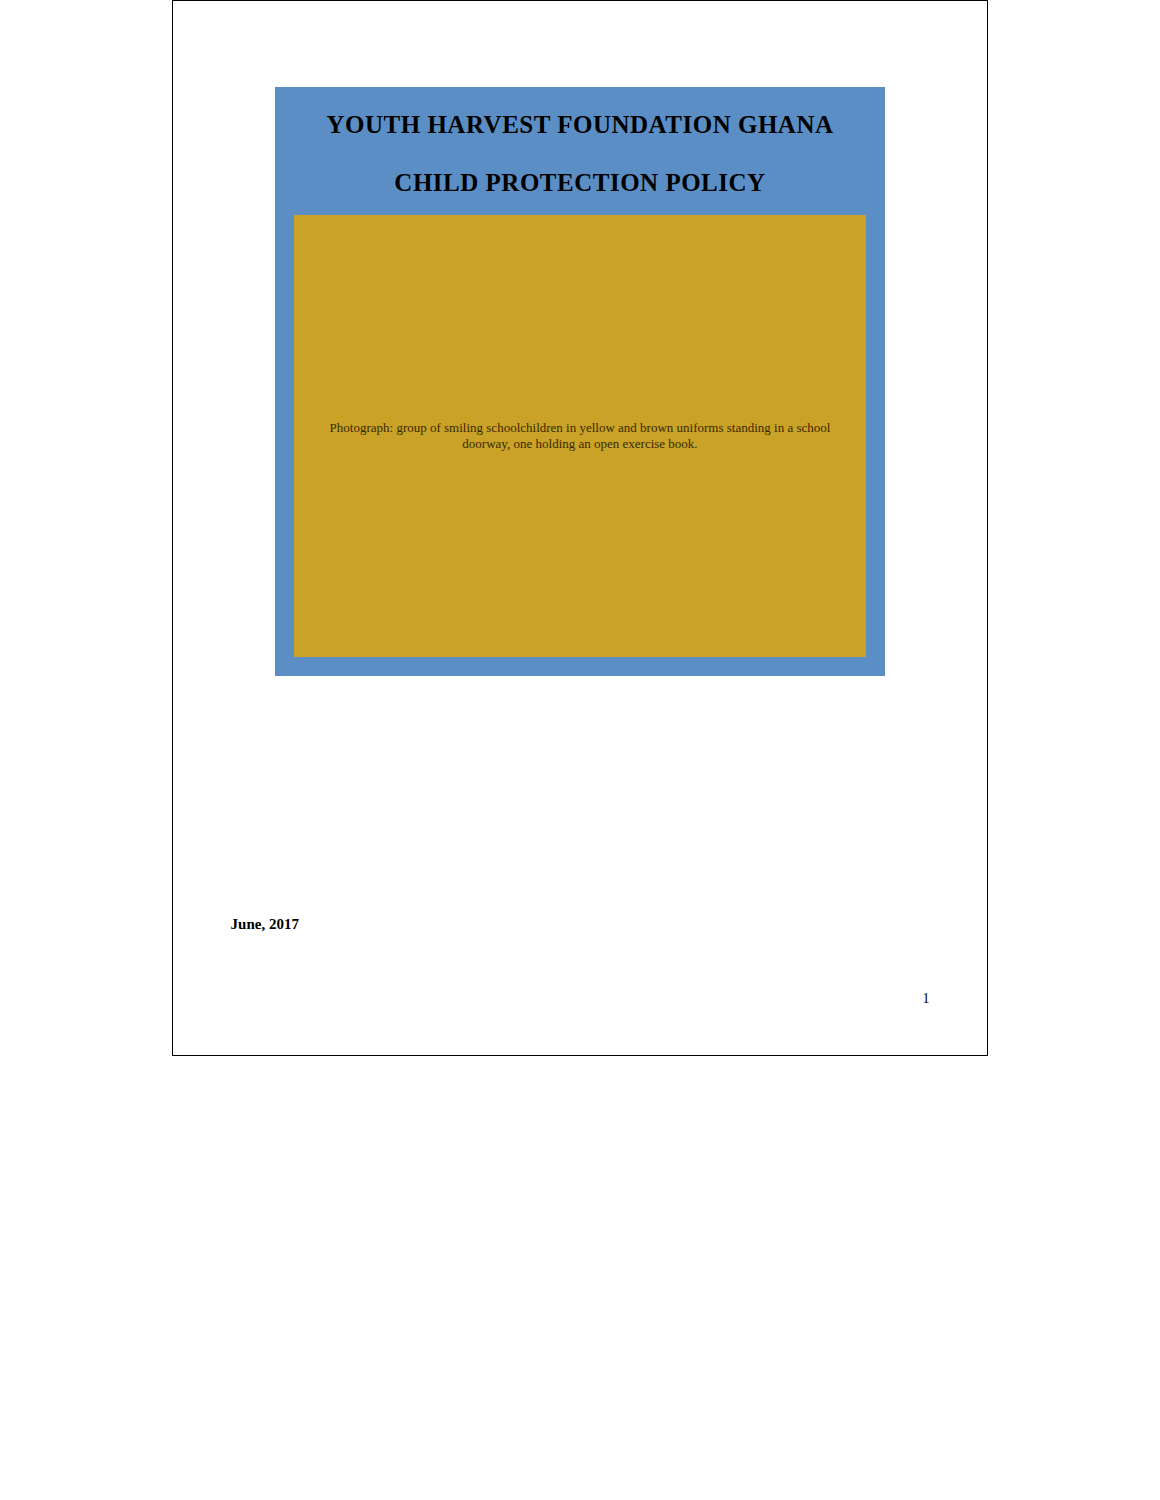Youth Harvest Foundation Ghana
Child Protection Policy
Photograph: group of smiling schoolchildren in yellow and brown uniforms standing in a school doorway, one holding an open exercise book.
June, 2017
1